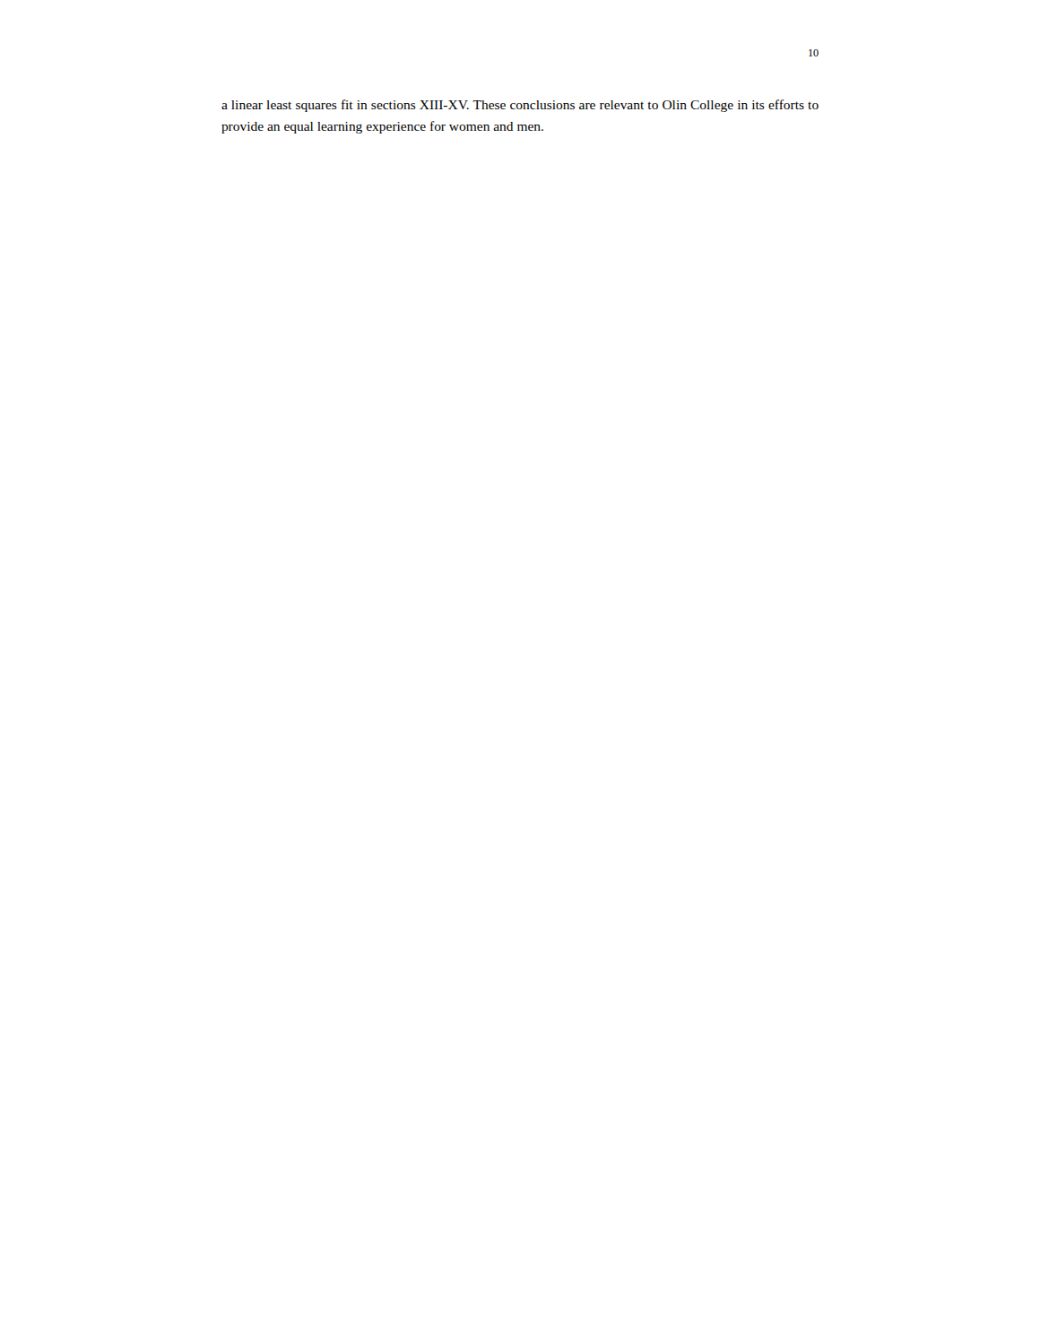10
a linear least squares fit in sections XIII-XV. These conclusions are relevant to Olin College in its efforts to provide an equal learning experience for women and men.